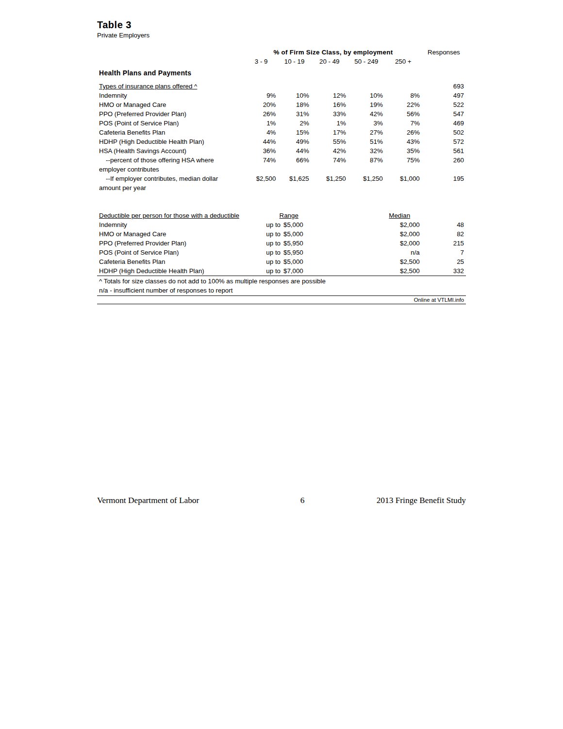Table 3
Private Employers
| | % of Firm Size Class, by employment | Responses |
| | 3 - 9 | 10 - 19 | 20 - 49 | 50 - 249 | 250 + | |
| Health Plans and Payments | |
| Types of insurance plans offered ^ | | | | | | 693 |
| Indemnity | 9% | 10% | 12% | 10% | 8% | 497 |
| HMO or Managed Care | 20% | 18% | 16% | 19% | 22% | 522 |
| PPO (Preferred Provider Plan) | 26% | 31% | 33% | 42% | 56% | 547 |
| POS (Point of Service Plan) | 1% | 2% | 1% | 3% | 7% | 469 |
| Cafeteria Benefits Plan | 4% | 15% | 17% | 27% | 26% | 502 |
| HDHP (High Deductible Health Plan) | 44% | 49% | 55% | 51% | 43% | 572 |
| HSA (Health Savings Account) | 36% | 44% | 42% | 32% | 35% | 561 |
| --percent of those offering HSA where | 74% | 66% | 74% | 87% | 75% | 260 |
| employer contributes | | | | | | |
| --If employer contributes, median dollar | $2,500 | $1,625 | $1,250 | $1,250 | $1,000 | 195 |
| amount per year | | | | | | |
| Deductible per person for those with a deductible | Range | | Median | |
| Indemnity | up to | $5,000 | | $2,000 | 48 |
| HMO or Managed Care | up to | $5,000 | | $2,000 | 82 |
| PPO (Preferred Provider Plan) | up to | $5,950 | | $2,000 | 215 |
| POS (Point of Service Plan) | up to | $5,950 | | n/a | 7 |
| Cafeteria Benefits Plan | up to | $5,000 | | $2,500 | 25 |
| HDHP (High Deductible Health Plan) | up to | $7,000 | | $2,500 | 332 |
| ^ Totals for size classes do not add to 100% as multiple responses are possible |
| n/a - insufficient number of responses to report |
| Online at VTLMI.info |
Vermont Department of Labor
6
2013 Fringe Benefit Study